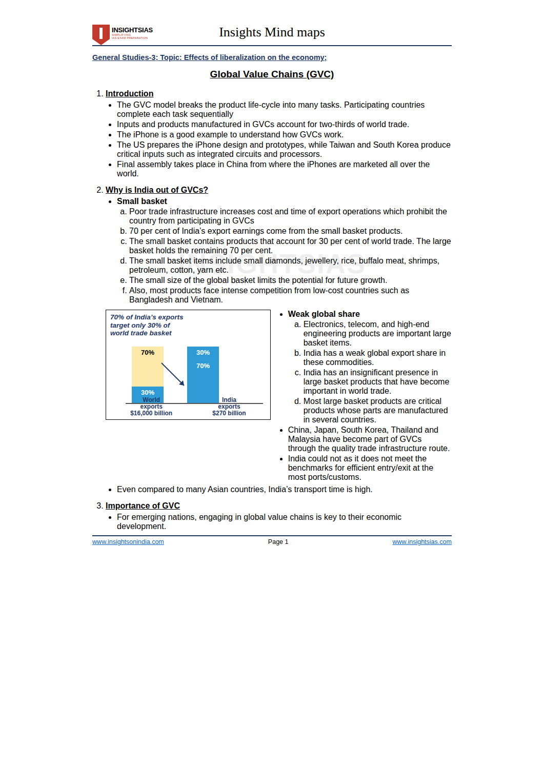INSIGHTSIASIAS EXAM PREPARATION
INSIGHTSIAS SIMPLIFYING IAS EXAM PREPARATION
Insights Mind maps
General Studies-3; Topic: Effects of liberalization on the economy;
Global Value Chains (GVC)
Introduction
The GVC model breaks the product life-cycle into many tasks. Participating countries complete each task sequentially
Inputs and products manufactured in GVCs account for two-thirds of world trade.
The iPhone is a good example to understand how GVCs work.
The US prepares the iPhone design and prototypes, while Taiwan and South Korea produce critical inputs such as integrated circuits and processors.
Final assembly takes place in China from where the iPhones are marketed all over the world.
Why is India out of GVCs?
Small basket
Poor trade infrastructure increases cost and time of export operations which prohibit the country from participating in GVCs
70 per cent of India’s export earnings come from the small basket products.
The small basket contains products that account for 30 per cent of world trade. The large basket holds the remaining 70 per cent.
The small basket items include small diamonds, jewellery, rice, buffalo meat, shrimps, petroleum, cotton, yarn etc.
The small size of the global basket limits the potential for future growth.
Also, most products face intense competition from low-cost countries such as Bangladesh and Vietnam.
70% of India’s exports
target only 30% of
world trade basket
70%
30%
30%
70%
World
exports
$16,000 billion
India
exports
$270 billion
Weak global share
Electronics, telecom, and high-end engineering products are important large basket items.
India has a weak global export share in these commodities.
India has an insignificant presence in large basket products that have become important in world trade.
Most large basket products are critical products whose parts are manufactured in several countries.
China, Japan, South Korea, Thailand and Malaysia have become part of GVCs through the quality trade infrastructure route.
India could not as it does not meet the benchmarks for efficient entry/exit at the most ports/customs.
Even compared to many Asian countries, India’s transport time is high.
Importance of GVC
For emerging nations, engaging in global value chains is key to their economic development.
www.insightsonindia.com Page 1 www.insightsias.com